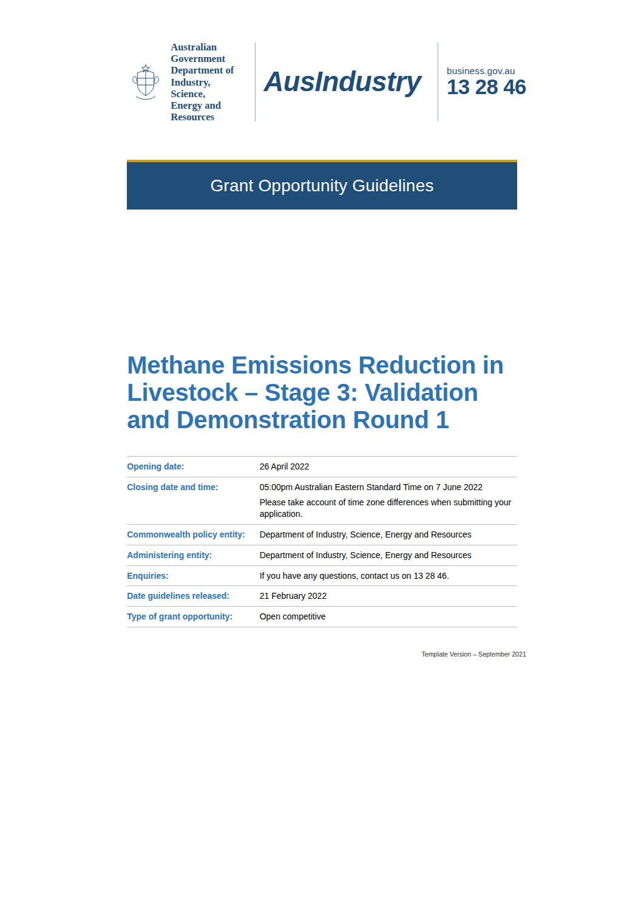Australian Government
Department of Industry, Science,
Energy and Resources
AusIndustry
business.gov.au
13 28 46
Grant Opportunity Guidelines
Methane Emissions Reduction in Livestock – Stage 3: Validation and Demonstration Round 1
| Opening date: | 26 April 2022 |
| Closing date and time: | 05:00pm Australian Eastern Standard Time on 7 June 2022 Please take account of time zone differences when submitting your application. |
| Commonwealth policy entity: | Department of Industry, Science, Energy and Resources |
| Administering entity: | Department of Industry, Science, Energy and Resources |
| Enquiries: | If you have any questions, contact us on 13 28 46. |
| Date guidelines released: | 21 February 2022 |
| Type of grant opportunity: | Open competitive |
Template Version – September 2021